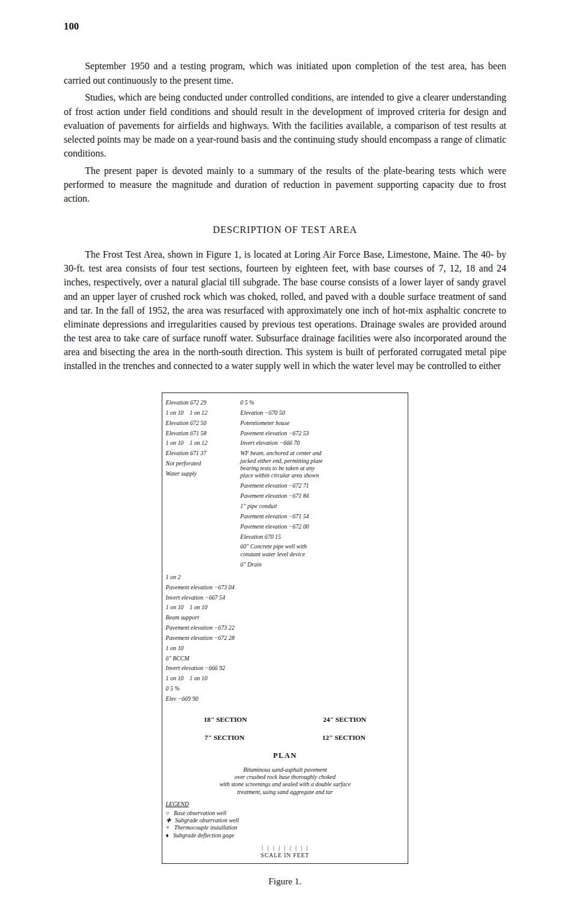100
September 1950 and a testing program, which was initiated upon completion of the test area, has been carried out continuously to the present time.
Studies, which are being conducted under controlled conditions, are intended to give a clearer understanding of frost action under field conditions and should result in the development of improved criteria for design and evaluation of pavements for airfields and highways. With the facilities available, a comparison of test results at selected points may be made on a year-round basis and the continuing study should encompass a range of climatic conditions.
The present paper is devoted mainly to a summary of the results of the plate-bearing tests which were performed to measure the magnitude and duration of reduction in pavement supporting capacity due to frost action.
DESCRIPTION OF TEST AREA
The Frost Test Area, shown in Figure 1, is located at Loring Air Force Base, Limestone, Maine. The 40- by 30-ft. test area consists of four test sections, fourteen by eighteen feet, with base courses of 7, 12, 18 and 24 inches, respectively, over a natural glacial till subgrade. The base course consists of a lower layer of sandy gravel and an upper layer of crushed rock which was choked, rolled, and paved with a double surface treatment of sand and tar. In the fall of 1952, the area was resurfaced with approximately one inch of hot-mix asphaltic concrete to eliminate depressions and irregularities caused by previous test operations. Drainage swales are provided around the test area to take care of surface runoff water. Subsurface drainage facilities were also incorporated around the area and bisecting the area in the north-south direction. This system is built of perforated corrugated metal pipe installed in the trenches and connected to a water supply well in which the water level may be controlled to either
Elevation 672 29
1 on 10 1 on 12
Elevation 672 50
Elevation 671 58
1 on 10 1 on 12
Elevation 671 37
Not perforated
Water supply
0 5 %
Elevation −670 50
Potentiometer house
Pavement elevation −672 53
Invert elevation −666 70
WF beam, anchored at center and jacked either end, permitting plate bearing tests to be taken at any place within circular area shown
Pavement elevation −672 71
Pavement elevation −671 84
1" pipe conduit
Pavement elevation −671 54
Pavement elevation −672 00
Elevation 670 15
60" Concrete pipe well with constant water level device
6" Drain
1 on 2
Pavement elevation −673 04
Invert elevation −667 54
1 on 10 1 on 10
Beam support
Pavement elevation −673 22
Pavement elevation −672 28
1 on 10
6" BCCM
Invert elevation −666 92
1 on 10 1 on 10
0 5 %
Elev −669 90
18" SECTION 24" SECTION
7" SECTION 12" SECTION
PLAN
Bituminous sand-asphalt pavement
over crushed rock base thoroughly choked
with stone screenings and sealed with a double surface
treatment, using sand aggregate and tar
LEGEND
○ Base observation well
✚ Subgrade observation well
× Thermocouple installation
♦ Subgrade deflection gage
| | | | | | | | |
SCALE IN FEET
Figure 1.